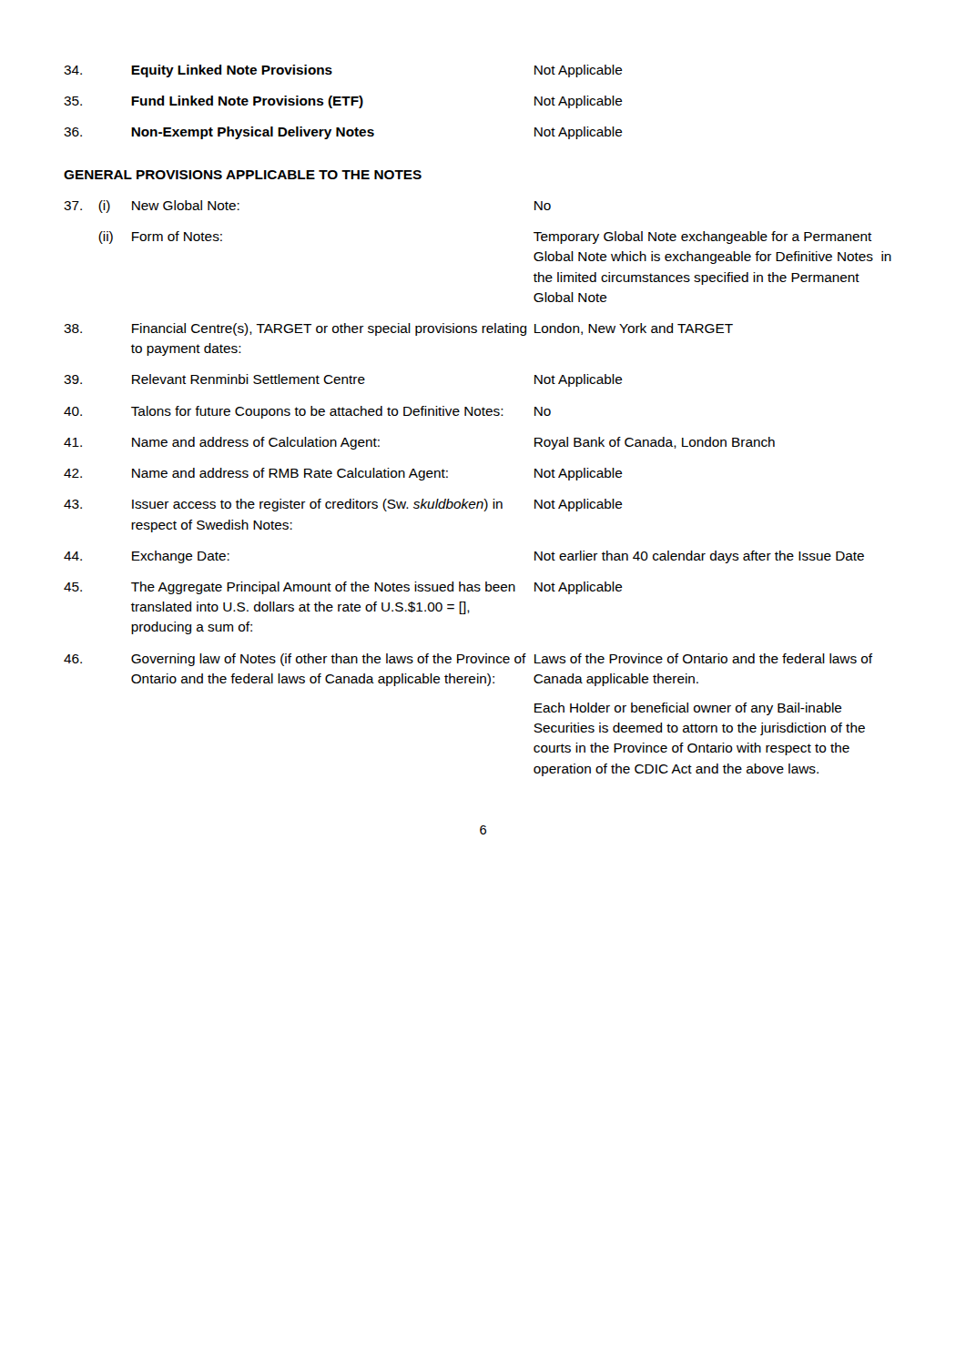| 34. | Equity Linked Note Provisions | Not Applicable |
| 35. | Fund Linked Note Provisions (ETF) | Not Applicable |
| 36. | Non-Exempt Physical Delivery Notes | Not Applicable |
GENERAL PROVISIONS APPLICABLE TO THE NOTES
| 37. | (i) | New Global Note: | No |
| | (ii) | Form of Notes: | Temporary Global Note exchangeable for a Permanent Global Note which is exchangeable for Definitive Notes in the limited circumstances specified in the Permanent Global Note |
| 38. | Financial Centre(s), TARGET or other special provisions relating to payment dates: | London, New York and TARGET |
| 39. | Relevant Renminbi Settlement Centre | Not Applicable |
| 40. | Talons for future Coupons to be attached to Definitive Notes: | No |
| 41. | Name and address of Calculation Agent: | Royal Bank of Canada, London Branch |
| 42. | Name and address of RMB Rate Calculation Agent: | Not Applicable |
| 43. | Issuer access to the register of creditors (Sw. skuldboken ) in respect of Swedish Notes: | Not Applicable |
| 44. | Exchange Date: | Not earlier than 40 calendar days after the Issue Date |
| 45. | The Aggregate Principal Amount of the Notes issued has been translated into U.S. dollars at the rate of U.S.$1.00 = [], producing a sum of: | Not Applicable |
| 46. | Governing law of Notes (if other than the laws of the Province of Ontario and the federal laws of Canada applicable therein): | Laws of the Province of Ontario and the federal laws of Canada applicable therein. Each Holder or beneficial owner of any Bail-inable Securities is deemed to attorn to the jurisdiction of the courts in the Province of Ontario with respect to the operation of the CDIC Act and the above laws. |
6